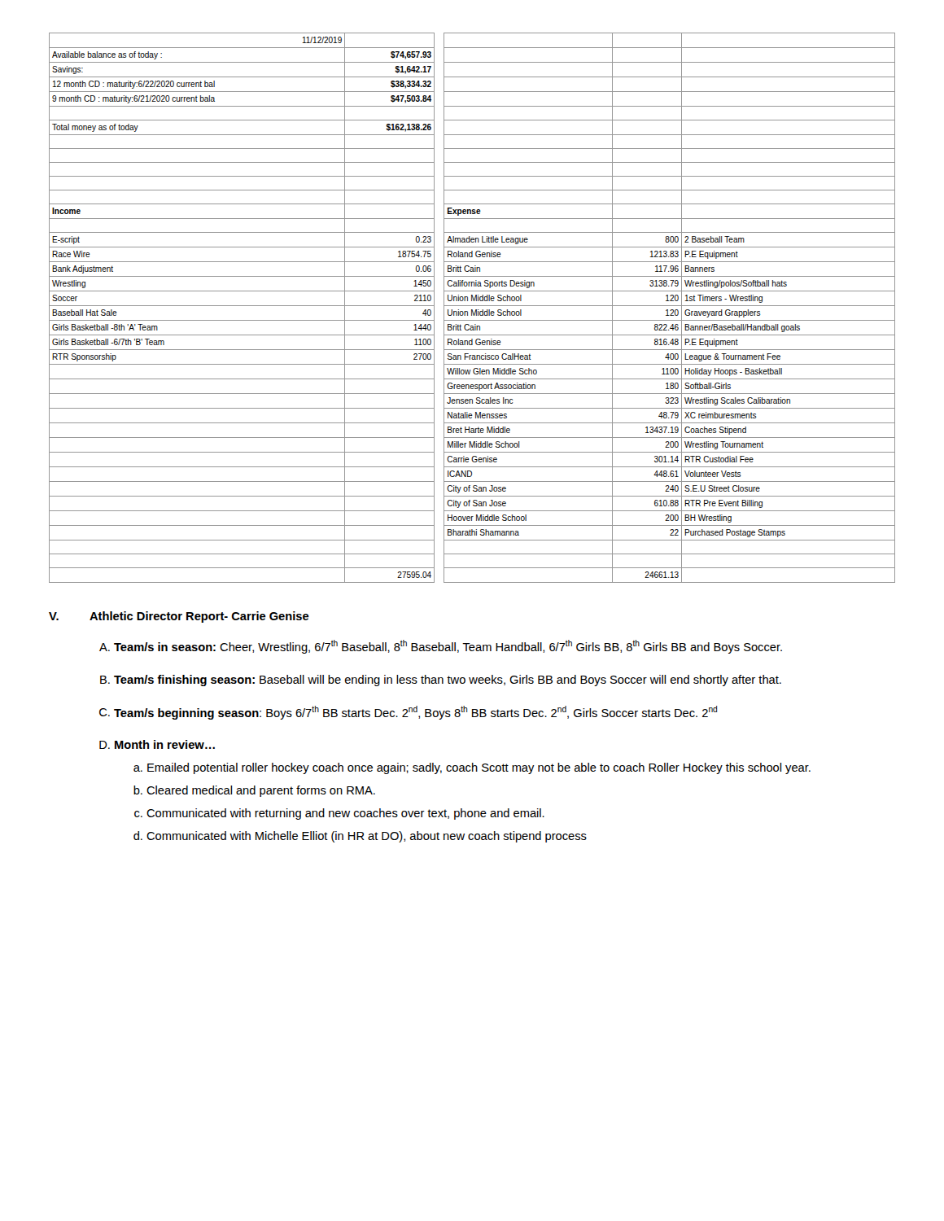| 11/12/2019 | | | | | |
| Available balance as of today : | $74,657.93 | | | | |
| Savings: | $1,642.17 | | | | |
| 12 month CD : maturity:6/22/2020 current bal | $38,334.32 | | | | |
| 9 month CD : maturity:6/21/2020 current bala | $47,503.84 | | | | |
| Total money as of today | $162,138.26 | | | | |
| Income | | | Expense | | |
| E-script | 0.23 | | Almaden Little League | 800 | 2 Baseball Team |
| Race Wire | 18754.75 | | Roland Genise | 1213.83 | P.E Equipment |
| Bank Adjustment | 0.06 | | Britt Cain | 117.96 | Banners |
| Wrestling | 1450 | | California Sports Design | 3138.79 | Wrestling/polos/Softball hats |
| Soccer | 2110 | | Union Middle School | 120 | 1st Timers - Wrestling |
| Baseball Hat Sale | 40 | | Union Middle School | 120 | Graveyard Grapplers |
| Girls Basketball -8th 'A' Team | 1440 | | Britt Cain | 822.46 | Banner/Baseball/Handball goals |
| Girls Basketball -6/7th 'B' Team | 1100 | | Roland Genise | 816.48 | P.E Equipment |
| RTR Sponsorship | 2700 | | San Francisco CalHeat | 400 | League & Tournament Fee |
| | | | Willow Glen Middle Scho | 1100 | Holiday Hoops - Basketball |
| | | | Greenesport Association | 180 | Softball-Girls |
| | | | Jensen Scales Inc | 323 | Wrestling Scales Calibaration |
| | | | Natalie Mensses | 48.79 | XC reimburesments |
| | | | Bret Harte Middle | 13437.19 | Coaches Stipend |
| | | | Miller Middle School | 200 | Wrestling Tournament |
| | | | Carrie Genise | 301.14 | RTR Custodial Fee |
| | | | ICAND | 448.61 | Volunteer Vests |
| | | | City of San Jose | 240 | S.E.U Street Closure |
| | | | City of San Jose | 610.88 | RTR Pre Event Billing |
| | | | Hoover Middle School | 200 | BH Wrestling |
| | | | Bharathi Shamanna | 22 | Purchased Postage Stamps |
| | 27595.04 | | | 24661.13 | |
V. Athletic Director Report- Carrie Genise
Team/s in season: Cheer, Wrestling, 6/7th Baseball, 8th Baseball, Team Handball, 6/7th Girls BB, 8th Girls BB and Boys Soccer.
Team/s finishing season: Baseball will be ending in less than two weeks, Girls BB and Boys Soccer will end shortly after that.
Team/s beginning season: Boys 6/7th BB starts Dec. 2nd, Boys 8th BB starts Dec. 2nd, Girls Soccer starts Dec. 2nd
Month in review…
Emailed potential roller hockey coach once again; sadly, coach Scott may not be able to coach Roller Hockey this school year.
Cleared medical and parent forms on RMA.
Communicated with returning and new coaches over text, phone and email.
Communicated with Michelle Elliot (in HR at DO), about new coach stipend process